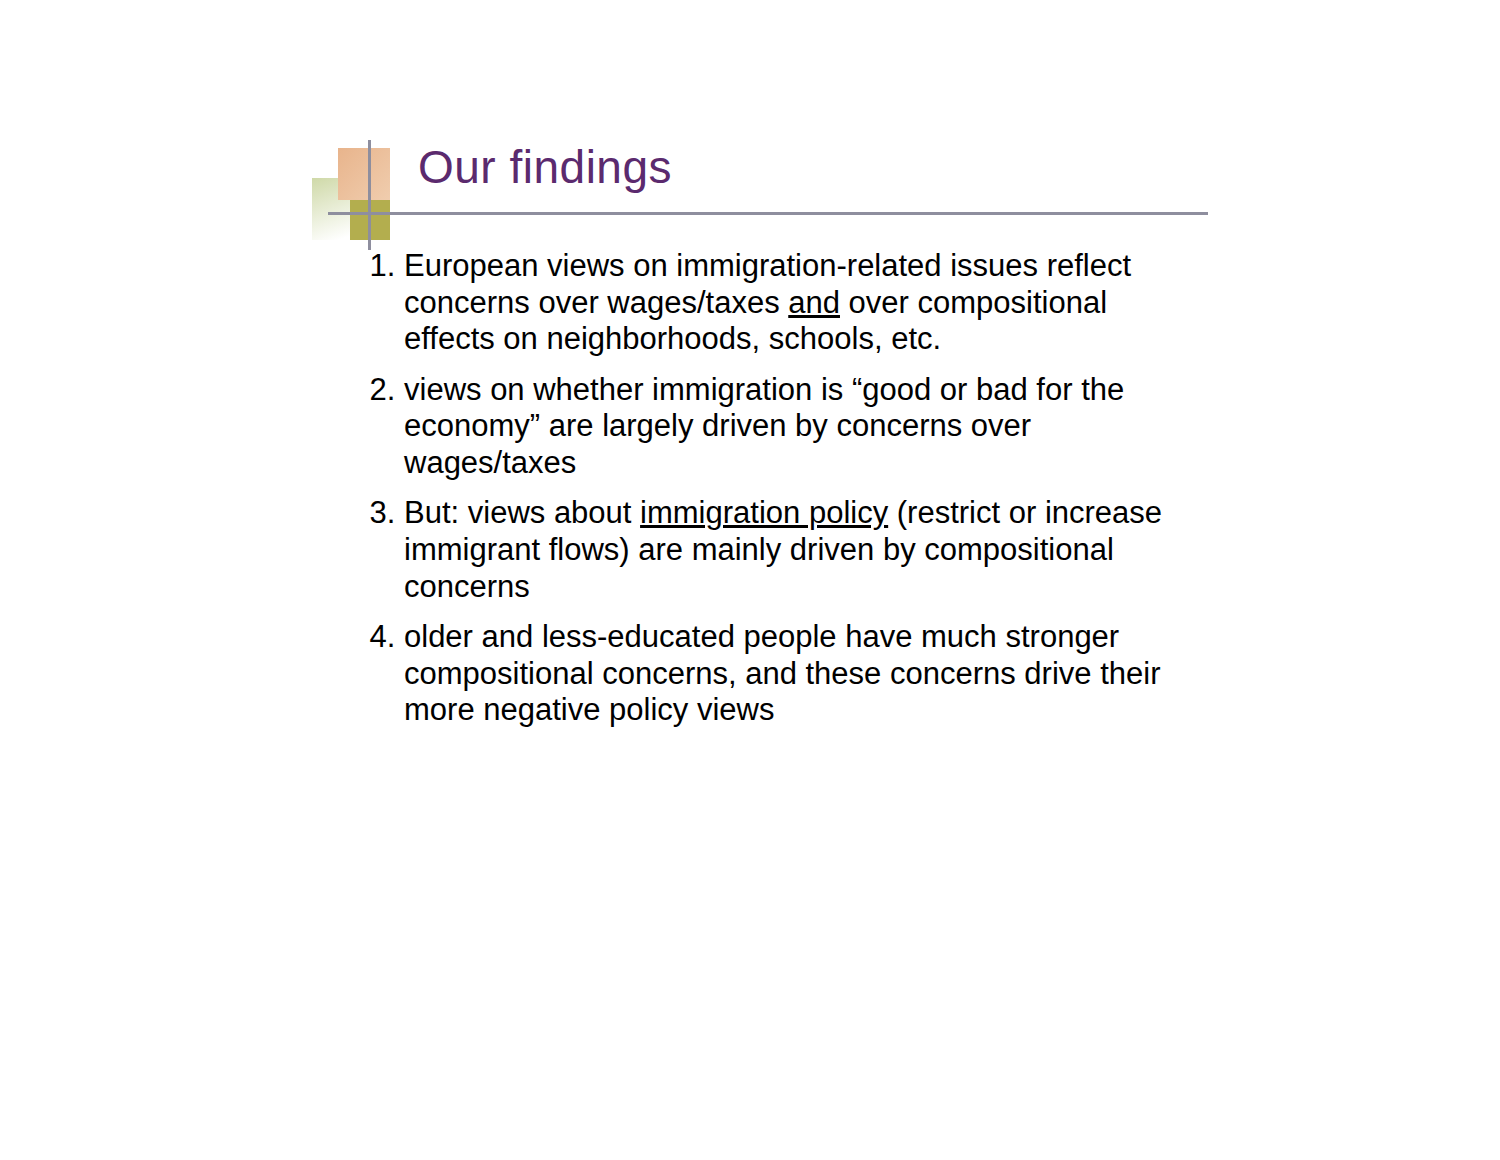Our findings
European views on immigration-related issues reflect concerns over wages/taxes and over compositional effects on neighborhoods, schools, etc.
views on whether immigration is “good or bad for the economy” are largely driven by concerns over wages/taxes
But: views about immigration policy (restrict or increase immigrant flows) are mainly driven by compositional concerns
older and less-educated people have much stronger compositional concerns, and these concerns drive their more negative policy views